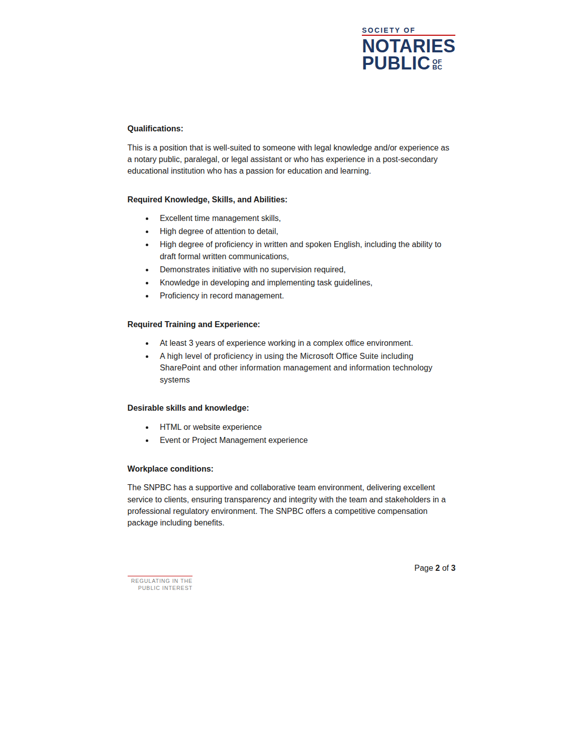SOCIETY OF
NOTARIES
PUBLICOF BC
Qualifications:
This is a position that is well-suited to someone with legal knowledge and/or experience as a notary public, paralegal, or legal assistant or who has experience in a post-secondary educational institution who has a passion for education and learning.
Required Knowledge, Skills, and Abilities:
Excellent time management skills,
High degree of attention to detail,
High degree of proficiency in written and spoken English, including the ability to draft formal written communications,
Demonstrates initiative with no supervision required,
Knowledge in developing and implementing task guidelines,
Proficiency in record management.
Required Training and Experience:
At least 3 years of experience working in a complex office environment.
A high level of proficiency in using the Microsoft Office Suite including SharePoint and other information management and information technology systems
Desirable skills and knowledge:
HTML or website experience
Event or Project Management experience
Workplace conditions:
The SNPBC has a supportive and collaborative team environment, delivering excellent service to clients, ensuring transparency and integrity with the team and stakeholders in a professional regulatory environment. The SNPBC offers a competitive compensation package including benefits.
Page 2 of 3
REGULATING IN THE
PUBLIC INTEREST